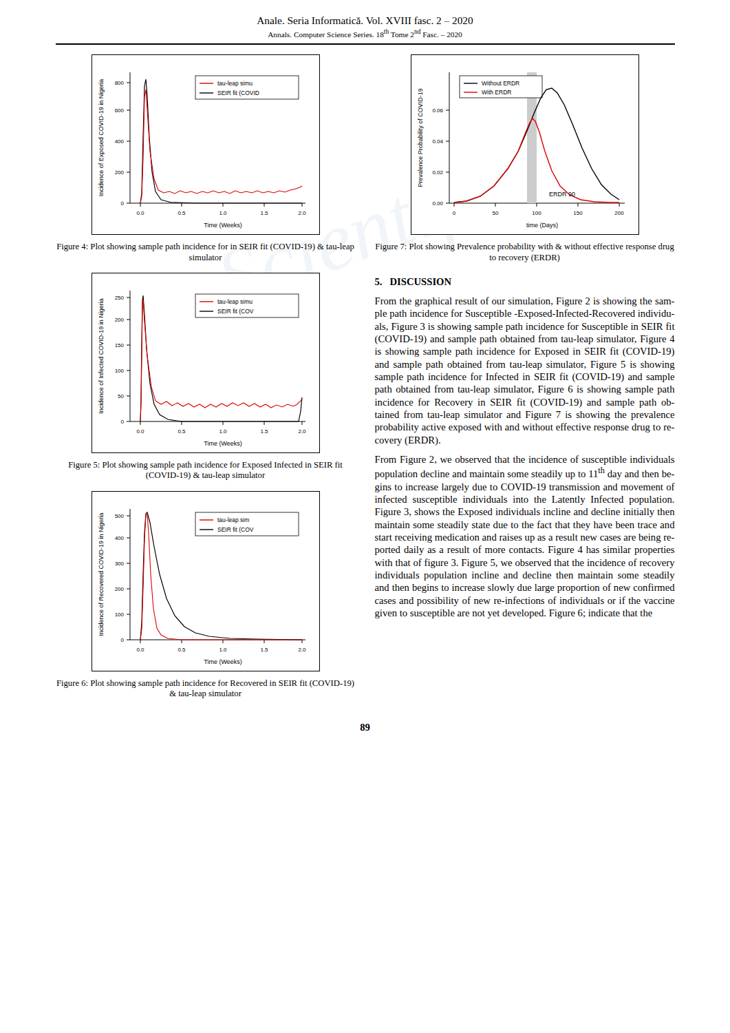Scientific
Anale. Seria Informatică. Vol. XVIII fasc. 2 – 2020
Annals. Computer Science Series. 18th Tome 2nd Fasc. – 2020
0 200 400 600 800 0.0 0.5 1.0 1.5 2.0 Time (Weeks) Incidence of Exposed COVID-19 in Nigeria tau-leap simu SEIR fit (COVID
Figure 4: Plot showing sample path incidence for in SEIR fit (COVID-19) & tau-leap simulator
0 50 100 150 200 250 0.0 0.5 1.0 1.5 2.0 Time (Weeks) Incidence of Infected COVID-19 in Nigeria tau-leap simu SEIR fit (COV
Figure 5: Plot showing sample path incidence for Exposed Infected in SEIR fit (COVID-19) & tau-leap simulator
0 100 200 300 400 500 0.0 0.5 1.0 1.5 2.0 Time (Weeks) Incidence of Recovered COVID-19 in Nigeria tau-leap sim SEIR fit (COV
Figure 6: Plot showing sample path incidence for Recovered in SEIR fit (COVID-19) & tau-leap simulator
0.00 0.02 0.04 0.06 0 50 100 150 200 time (Days) Prevalence Probability of COVID-19 Without ERDR With ERDR ERDR 90
Figure 7: Plot showing Prevalence probability with & without effective response drug to recovery (ERDR)
5. DISCUSSION
From the graphical result of our simulation, Figure 2 is showing the sample path incidence for Susceptible -Exposed-Infected-Recovered individuals, Figure 3 is showing sample path incidence for Susceptible in SEIR fit (COVID-19) and sample path obtained from tau-leap simulator, Figure 4 is showing sample path incidence for Exposed in SEIR fit (COVID-19) and sample path obtained from tau-leap simulator, Figure 5 is showing sample path incidence for Infected in SEIR fit (COVID-19) and sample path obtained from tau-leap simulator, Figure 6 is showing sample path incidence for Recovery in SEIR fit (COVID-19) and sample path obtained from tau-leap simulator and Figure 7 is showing the prevalence probability active exposed with and without effective response drug to recovery (ERDR).
From Figure 2, we observed that the incidence of susceptible individuals population decline and maintain some steadily up to 11th day and then begins to increase largely due to COVID-19 transmission and movement of infected susceptible individuals into the Latently Infected population. Figure 3, shows the Exposed individuals incline and decline initially then maintain some steadily state due to the fact that they have been trace and start receiving medication and raises up as a result new cases are being reported daily as a result of more contacts. Figure 4 has similar properties with that of figure 3. Figure 5, we observed that the incidence of recovery individuals population incline and decline then maintain some steadily and then begins to increase slowly due large proportion of new confirmed cases and possibility of new re-infections of individuals or if the vaccine given to susceptible are not yet developed. Figure 6; indicate that the
89